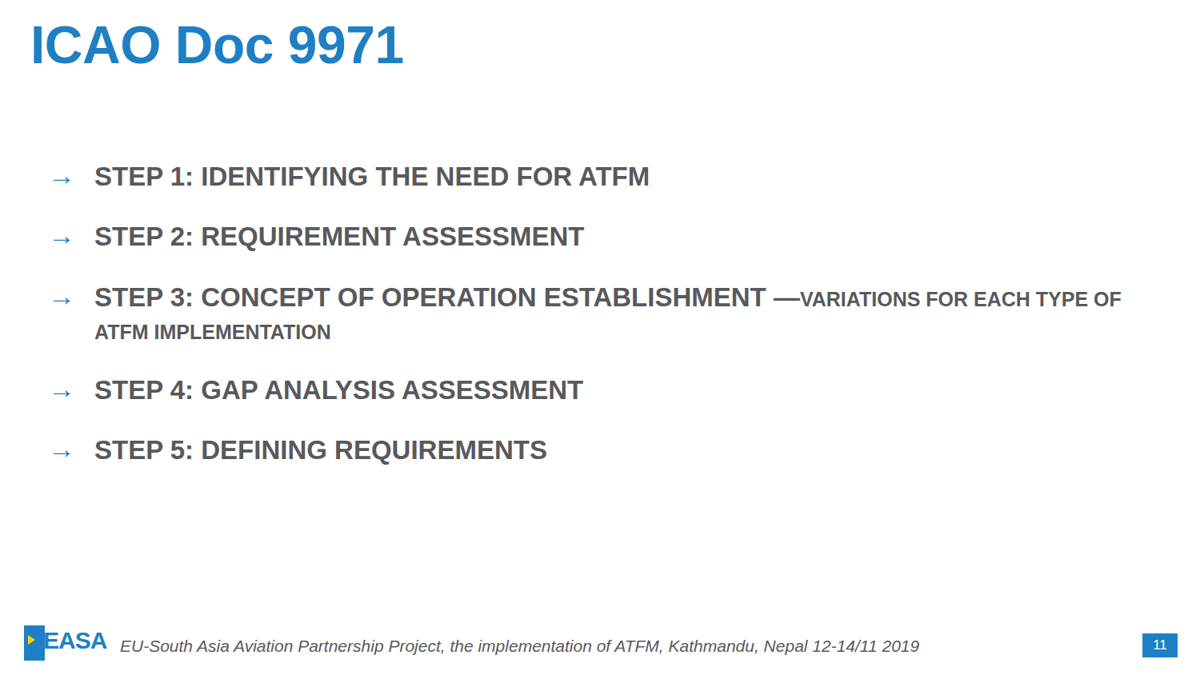ICAO Doc 9971
STEP 1: IDENTIFYING THE NEED FOR ATFM
STEP 2: REQUIREMENT ASSESSMENT
STEP 3: CONCEPT OF OPERATION ESTABLISHMENT —VARIATIONS FOR EACH TYPE OF ATFM IMPLEMENTATION
STEP 4: GAP ANALYSIS ASSESSMENT
STEP 5: DEFINING REQUIREMENTS
EASA
EU-South Asia Aviation Partnership Project, the implementation of ATFM, Kathmandu, Nepal 12-14/11 2019
11